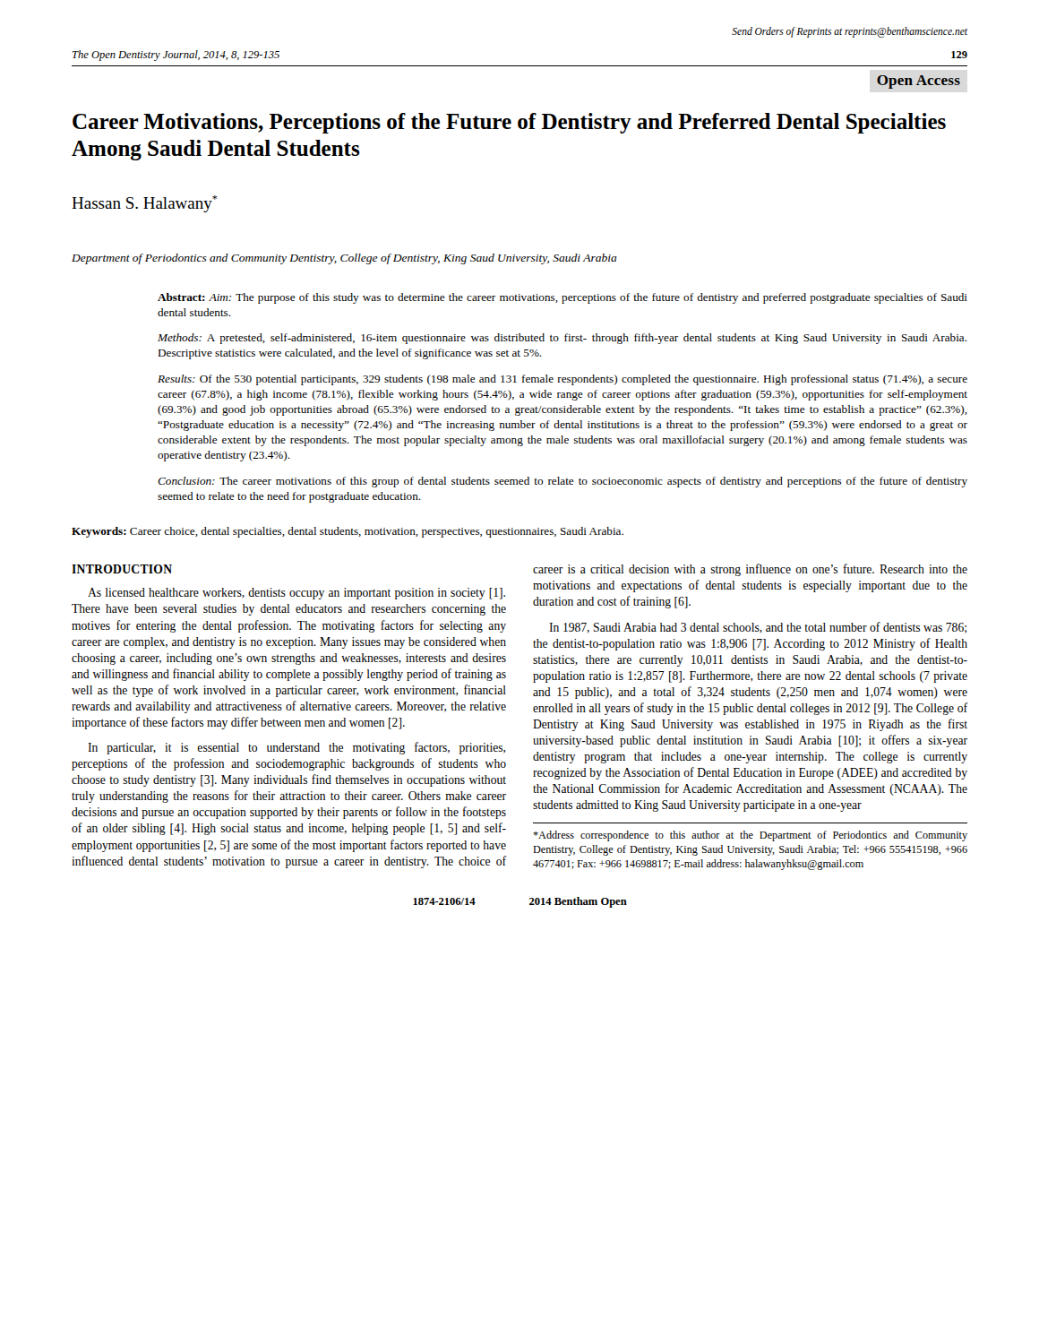Send Orders of Reprints at reprints@benthamscience.net
The Open Dentistry Journal, 2014, 8, 129-135 129
Open Access
Career Motivations, Perceptions of the Future of Dentistry and Preferred Dental Specialties Among Saudi Dental Students
Hassan S. Halawany*
Department of Periodontics and Community Dentistry, College of Dentistry, King Saud University, Saudi Arabia
Abstract: Aim: The purpose of this study was to determine the career motivations, perceptions of the future of dentistry and preferred postgraduate specialties of Saudi dental students.
Methods: A pretested, self-administered, 16-item questionnaire was distributed to first- through fifth-year dental students at King Saud University in Saudi Arabia. Descriptive statistics were calculated, and the level of significance was set at 5%.
Results: Of the 530 potential participants, 329 students (198 male and 131 female respondents) completed the questionnaire. High professional status (71.4%), a secure career (67.8%), a high income (78.1%), flexible working hours (54.4%), a wide range of career options after graduation (59.3%), opportunities for self-employment (69.3%) and good job opportunities abroad (65.3%) were endorsed to a great/considerable extent by the respondents. “It takes time to establish a practice” (62.3%), “Postgraduate education is a necessity” (72.4%) and “The increasing number of dental institutions is a threat to the profession” (59.3%) were endorsed to a great or considerable extent by the respondents. The most popular specialty among the male students was oral maxillofacial surgery (20.1%) and among female students was operative dentistry (23.4%).
Conclusion: The career motivations of this group of dental students seemed to relate to socioeconomic aspects of dentistry and perceptions of the future of dentistry seemed to relate to the need for postgraduate education.
Keywords: Career choice, dental specialties, dental students, motivation, perspectives, questionnaires, Saudi Arabia.
INTRODUCTION
As licensed healthcare workers, dentists occupy an important position in society [1]. There have been several studies by dental educators and researchers concerning the motives for entering the dental profession. The motivating factors for selecting any career are complex, and dentistry is no exception. Many issues may be considered when choosing a career, including one’s own strengths and weaknesses, interests and desires and willingness and financial ability to complete a possibly lengthy period of training as well as the type of work involved in a particular career, work environment, financial rewards and availability and attractiveness of alternative careers. Moreover, the relative importance of these factors may differ between men and women [2].
In particular, it is essential to understand the motivating factors, priorities, perceptions of the profession and sociodemographic backgrounds of students who choose to study dentistry [3]. Many individuals find themselves in occupations without truly understanding the reasons for their attraction to their career. Others make career decisions and pursue an occupation supported by their parents or follow in the footsteps of an older sibling [4]. High social status and income, helping people [1, 5] and self-employment opportunities [2, 5] are some of the most important factors reported to have influenced dental students’ motivation to pursue a career in dentistry. The choice of career is a critical decision with a strong influence on one’s future. Research into the motivations and expectations of dental students is especially important due to the duration and cost of training [6].
In 1987, Saudi Arabia had 3 dental schools, and the total number of dentists was 786; the dentist-to-population ratio was 1:8,906 [7]. According to 2012 Ministry of Health statistics, there are currently 10,011 dentists in Saudi Arabia, and the dentist-to-population ratio is 1:2,857 [8]. Furthermore, there are now 22 dental schools (7 private and 15 public), and a total of 3,324 students (2,250 men and 1,074 women) were enrolled in all years of study in the 15 public dental colleges in 2012 [9]. The College of Dentistry at King Saud University was established in 1975 in Riyadh as the first university-based public dental institution in Saudi Arabia [10]; it offers a six-year dentistry program that includes a one-year internship. The college is currently recognized by the Association of Dental Education in Europe (ADEE) and accredited by the National Commission for Academic Accreditation and Assessment (NCAAA). The students admitted to King Saud University participate in a one-year
*Address correspondence to this author at the Department of Periodontics and Community Dentistry, College of Dentistry, King Saud University, Saudi Arabia; Tel: +966 555415198, +966 4677401; Fax: +966 14698817; E-mail address: halawanyhksu@gmail.com
1874-2106/14 2014 Bentham Open